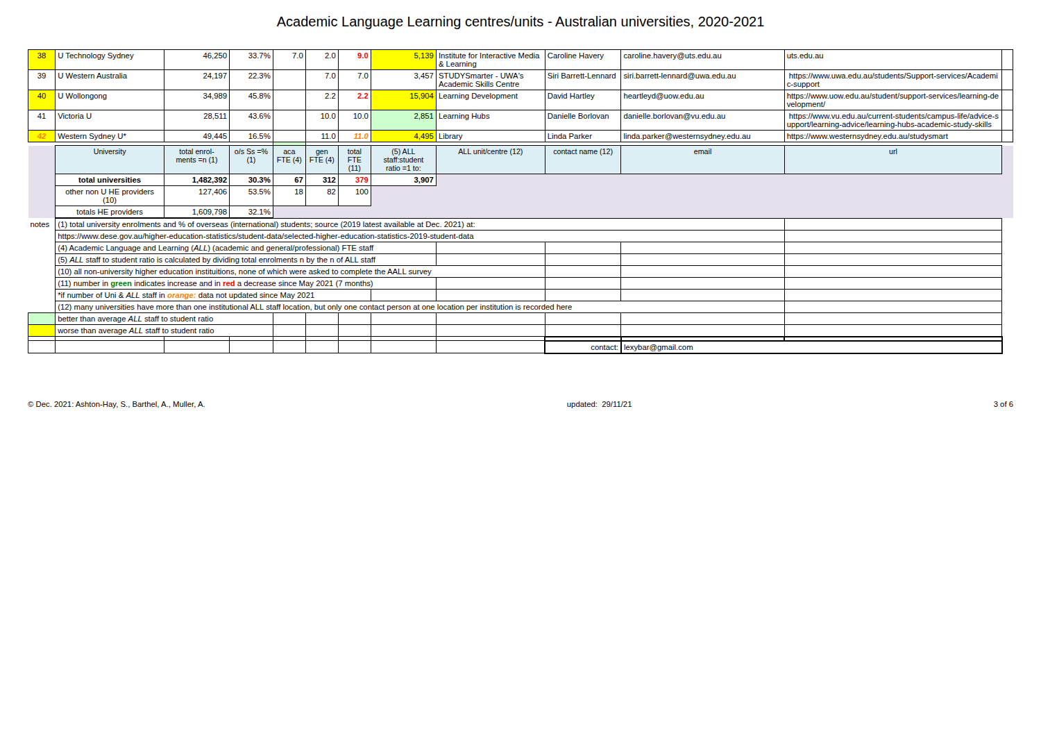Academic Language Learning centres/units - Australian universities, 2020-2021
| 38 | U Technology Sydney | 46,250 | 33.7% | 7.0 | 2.0 | 9.0 | 5,139 | Institute for Interactive Media & Learning | Caroline Havery | caroline.havery@uts.edu.au | uts.edu.au | |
| 39 | U Western Australia | 24,197 | 22.3% | | 7.0 | 7.0 | 3,457 | STUDYSmarter - UWA's Academic Skills Centre | Siri Barrett-Lennard | siri.barrett-lennard@uwa.edu.au | https://www.uwa.edu.au/students/Support-services/Academic-support | |
| 40 | U Wollongong | 34,989 | 45.8% | | 2.2 | 2.2 | 15,904 | Learning Development | David Hartley | heartleyd@uow.edu.au | https://www.uow.edu.au/student/support-services/learning-development/ | |
| 41 | Victoria U | 28,511 | 43.6% | | 10.0 | 10.0 | 2,851 | Learning Hubs | Danielle Borlovan | danielle.borlovan@vu.edu.au | https://www.vu.edu.au/current-students/campus-life/advice-support/learning-advice/learning-hubs-academic-study-skills | |
| 42 | Western Sydney U* | 49,445 | 16.5% | | 11.0 | 11.0 | 4,495 | Library | Linda Parker | linda.parker@westernsydney.edu.au | https://www.westernsydney.edu.au/studysmart | |
| | University | total enrol-ments =n (1) | o/s Ss =% (1) | aca FTE (4) | gen FTE (4) | total FTE (11) | (5) ALL staff:student ratio =1 to: | ALL unit/centre (12) | contact name (12) | email | url | |
| | total universities | 1,482,392 | 30.3% | 67 | 312 | 379 | 3,907 | | | | | |
| | other non U HE providers (10) | 127,406 | 53.5% | 18 | 82 | 100 | | | | | | |
| | totals HE providers | 1,609,798 | 32.1% | | | | | | | | | |
| notes | (1) total university enrolments and % of overseas (international) students; source (2019 latest available at Dec. 2021) at: | | |
| | https://www.dese.gov.au/higher-education-statistics/student-data/selected-higher-education-statistics-2019-student-data | | |
| | (4) Academic Language and Learning ( ALL ) (academic and general/professional) FTE staff | | | | | |
| | (5) ALL staff to student ratio is calculated by dividing total enrolments n by the n of ALL staff | | | | | |
| | (10) all non-university higher education instituitions, none of which were asked to complete the AALL survey | | | | |
| | (11) number in green indicates increase and in red a decrease since May 2021 (7 months) | | | | | |
| | *if number of Uni & ALL staff in orange: data not updated since May 2021 | | | | | | |
| | (12) many universities have more than one institutional ALL staff location, but only one contact person at one location per institution is recorded here | | |
| | better than average ALL staff to student ratio | | | | | | | | | |
| | worse than average ALL staff to student ratio | | | | | | | | | |
| | | | | | | | | | contact: | lexybar@gmail.com | |
© Dec. 2021: Ashton-Hay, S., Barthel, A., Muller, A.
updated: 29/11/21
3 of 6